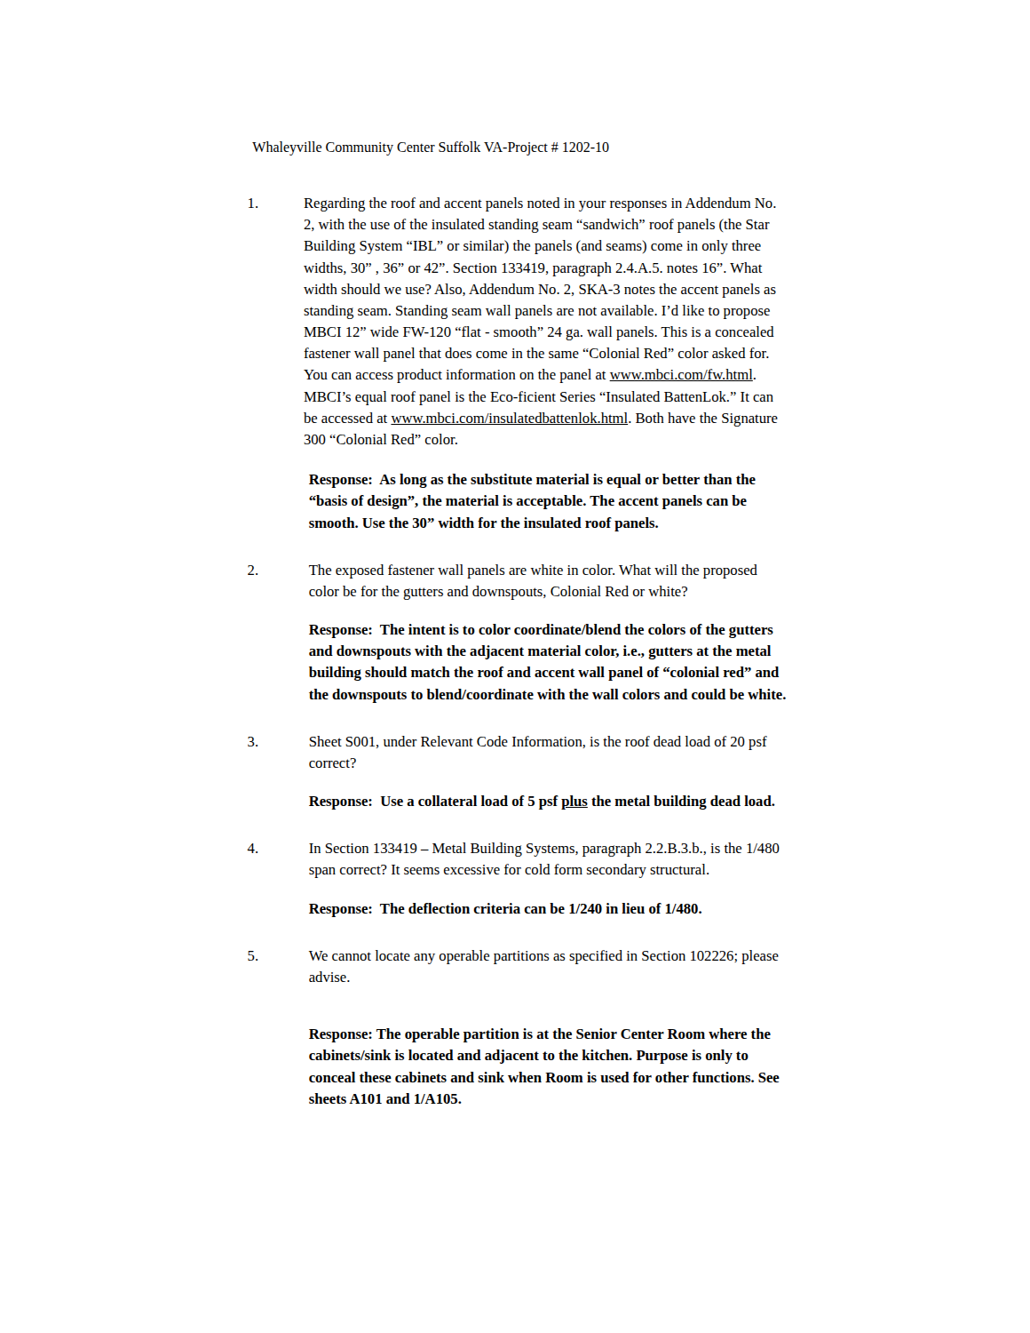Whaleyville Community Center Suffolk VA-Project # 1202-10
1.
Regarding the roof and accent panels noted in your responses in Addendum No. 2, with the use of the insulated standing seam “sandwich” roof panels (the Star Building System “IBL” or similar) the panels (and seams) come in only three widths, 30” , 36” or 42”. Section 133419, paragraph 2.4.A.5. notes 16”. What width should we use? Also, Addendum No. 2, SKA-3 notes the accent panels as standing seam. Standing seam wall panels are not available. I’d like to propose MBCI 12” wide FW-120 “flat - smooth” 24 ga. wall panels. This is a concealed fastener wall panel that does come in the same “Colonial Red” color asked for. You can access product information on the panel at www.mbci.com/fw.html. MBCI’s equal roof panel is the Eco-ficient Series “Insulated BattenLok.” It can be accessed at www.mbci.com/insulatedbattenlok.html. Both have the Signature 300 “Colonial Red” color.
Response: As long as the substitute material is equal or better than the “basis of design”, the material is acceptable. The accent panels can be smooth. Use the 30” width for the insulated roof panels.
2.
The exposed fastener wall panels are white in color. What will the proposed color be for the gutters and downspouts, Colonial Red or white?
Response: The intent is to color coordinate/blend the colors of the gutters and downspouts with the adjacent material color, i.e., gutters at the metal building should match the roof and accent wall panel of “colonial red” and the downspouts to blend/coordinate with the wall colors and could be white.
3.
Sheet S001, under Relevant Code Information, is the roof dead load of 20 psf correct?
Response: Use a collateral load of 5 psf plus the metal building dead load.
4.
In Section 133419 – Metal Building Systems, paragraph 2.2.B.3.b., is the 1/480 span correct? It seems excessive for cold form secondary structural.
Response: The deflection criteria can be 1/240 in lieu of 1/480.
5.
We cannot locate any operable partitions as specified in Section 102226; please advise.
Response: The operable partition is at the Senior Center Room where the cabinets/sink is located and adjacent to the kitchen. Purpose is only to conceal these cabinets and sink when Room is used for other functions. See sheets A101 and 1/A105.